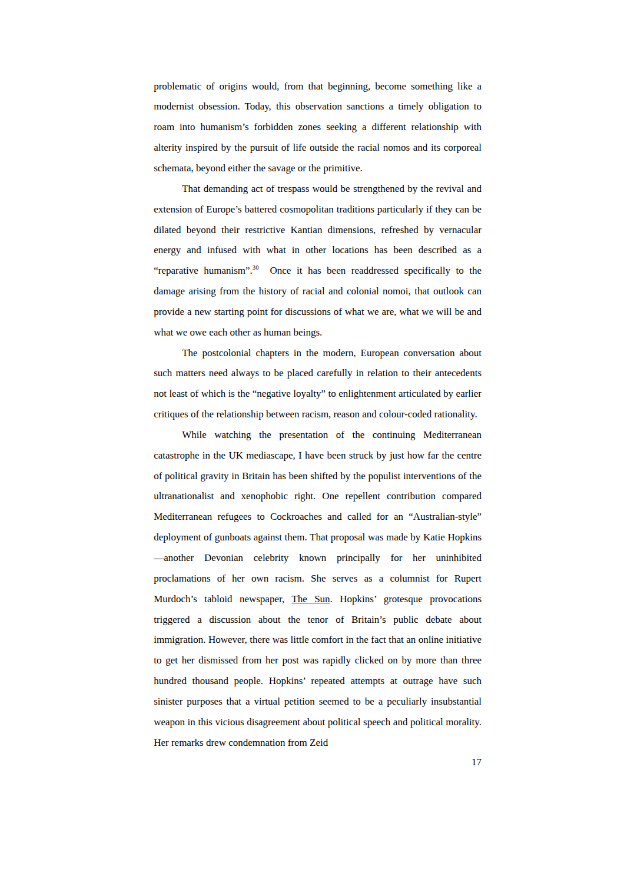problematic of origins would, from that beginning, become something like a modernist obsession. Today, this observation sanctions a timely obligation to roam into humanism’s forbidden zones seeking a different relationship with alterity inspired by the pursuit of life outside the racial nomos and its corporeal schemata, beyond either the savage or the primitive.
That demanding act of trespass would be strengthened by the revival and extension of Europe’s battered cosmopolitan traditions particularly if they can be dilated beyond their restrictive Kantian dimensions, refreshed by vernacular energy and infused with what in other locations has been described as a “reparative humanism”.30 Once it has been readdressed specifically to the damage arising from the history of racial and colonial nomoi, that outlook can provide a new starting point for discussions of what we are, what we will be and what we owe each other as human beings.
The postcolonial chapters in the modern, European conversation about such matters need always to be placed carefully in relation to their antecedents not least of which is the “negative loyalty” to enlightenment articulated by earlier critiques of the relationship between racism, reason and colour-coded rationality.
While watching the presentation of the continuing Mediterranean catastrophe in the UK mediascape, I have been struck by just how far the centre of political gravity in Britain has been shifted by the populist interventions of the ultranationalist and xenophobic right. One repellent contribution compared Mediterranean refugees to Cockroaches and called for an “Australian-style” deployment of gunboats against them. That proposal was made by Katie Hopkins—another Devonian celebrity known principally for her uninhibited proclamations of her own racism. She serves as a columnist for Rupert Murdoch’s tabloid newspaper, The Sun. Hopkins’ grotesque provocations triggered a discussion about the tenor of Britain’s public debate about immigration. However, there was little comfort in the fact that an online initiative to get her dismissed from her post was rapidly clicked on by more than three hundred thousand people. Hopkins’ repeated attempts at outrage have such sinister purposes that a virtual petition seemed to be a peculiarly insubstantial weapon in this vicious disagreement about political speech and political morality. Her remarks drew condemnation from Zeid
17